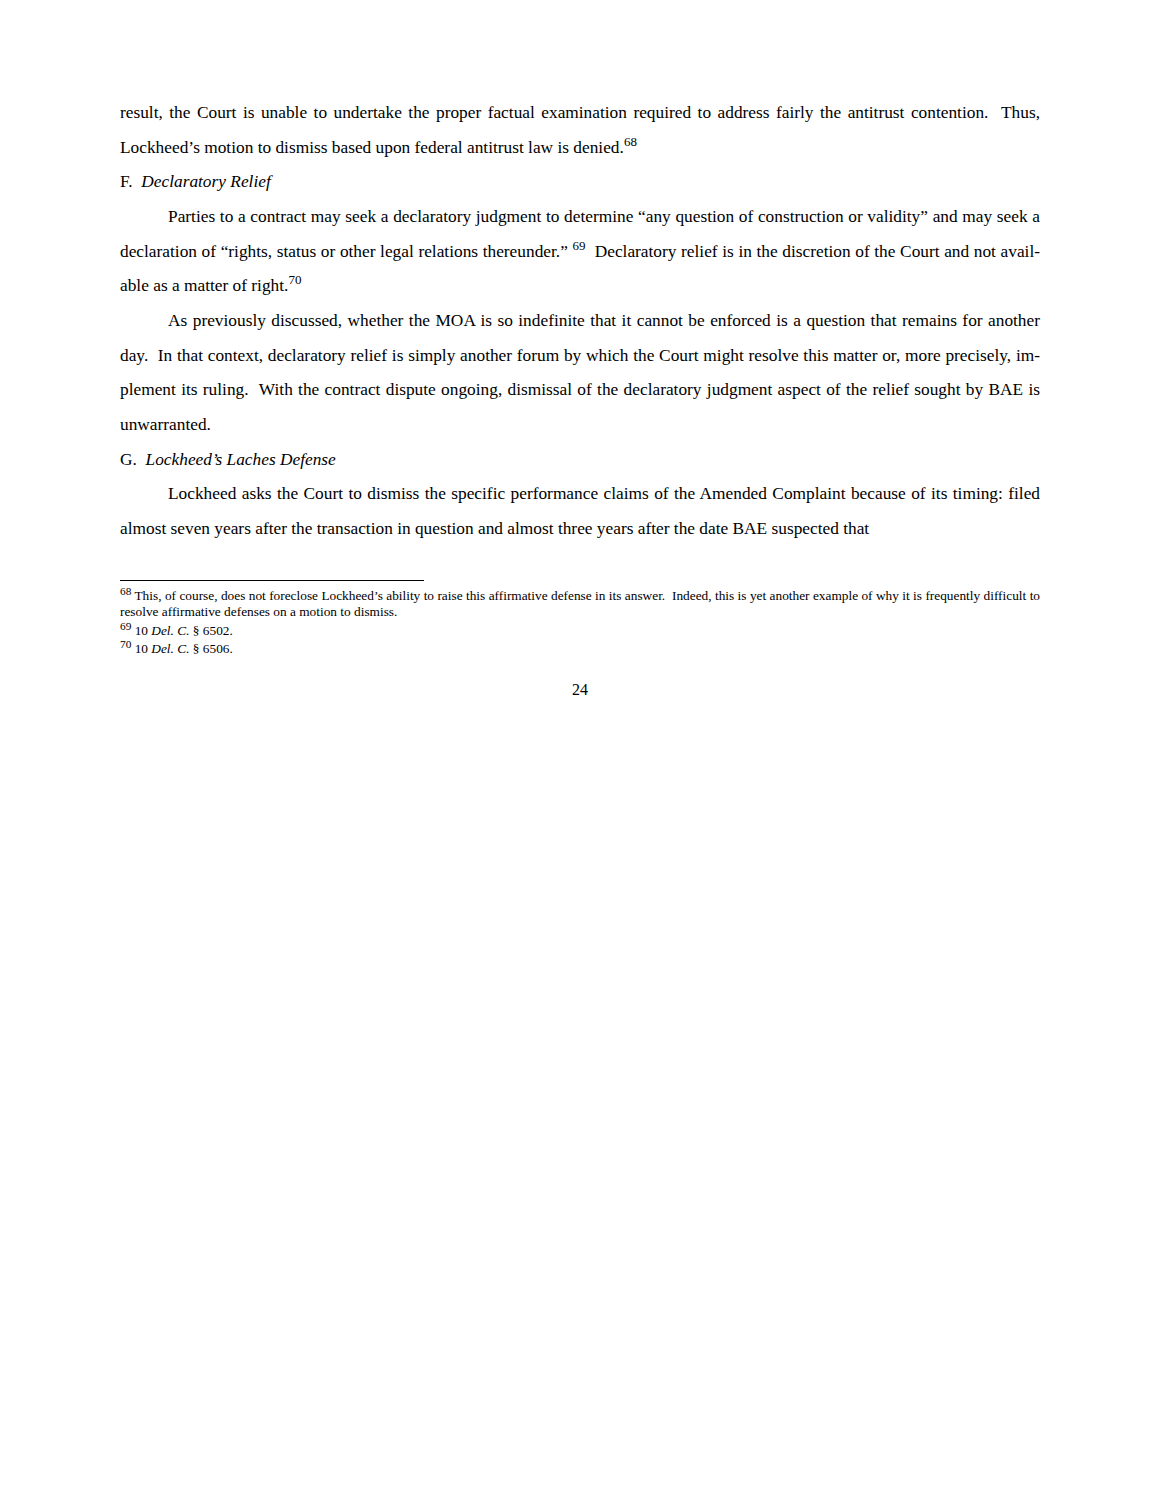result, the Court is unable to undertake the proper factual examination required to address fairly the antitrust contention. Thus, Lockheed’s motion to dismiss based upon federal antitrust law is denied.68
F. Declaratory Relief
Parties to a contract may seek a declaratory judgment to determine “any question of construction or validity” and may seek a declaration of “rights, status or other legal relations thereunder.” 69 Declaratory relief is in the discretion of the Court and not available as a matter of right.70
As previously discussed, whether the MOA is so indefinite that it cannot be enforced is a question that remains for another day. In that context, declaratory relief is simply another forum by which the Court might resolve this matter or, more precisely, implement its ruling. With the contract dispute ongoing, dismissal of the declaratory judgment aspect of the relief sought by BAE is unwarranted.
G. Lockheed’s Laches Defense
Lockheed asks the Court to dismiss the specific performance claims of the Amended Complaint because of its timing: filed almost seven years after the transaction in question and almost three years after the date BAE suspected that
68 This, of course, does not foreclose Lockheed’s ability to raise this affirmative defense in its answer. Indeed, this is yet another example of why it is frequently difficult to resolve affirmative defenses on a motion to dismiss.
69 10 Del. C. § 6502.
70 10 Del. C. § 6506.
24